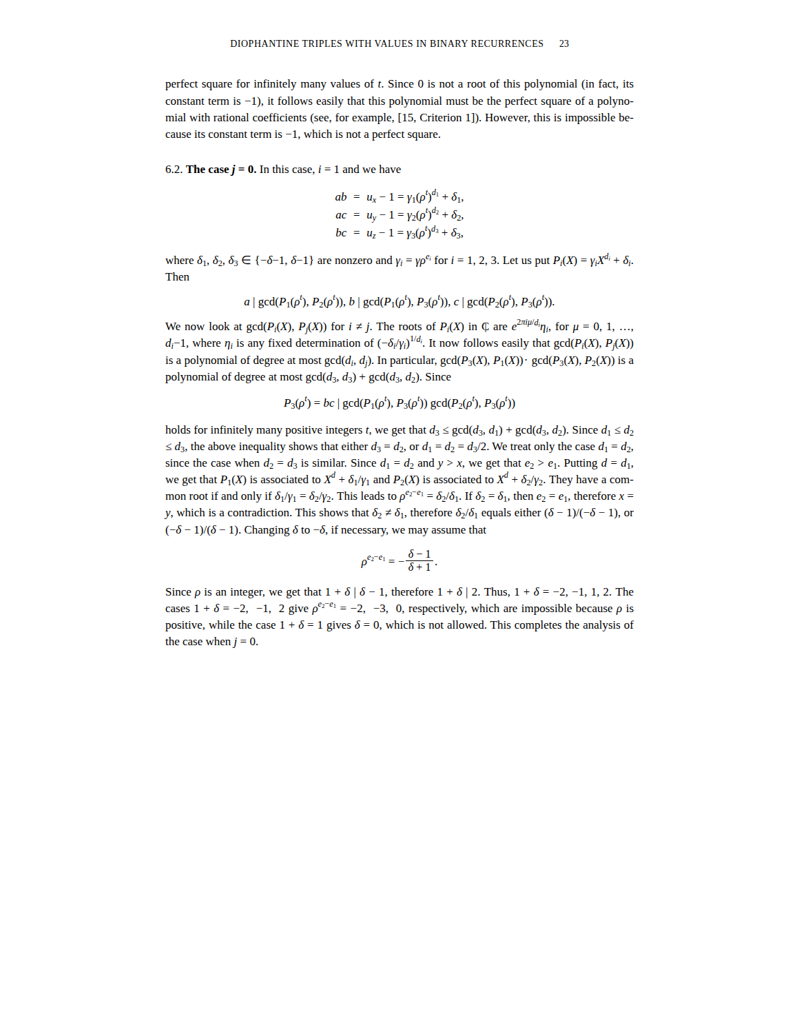DIOPHANTINE TRIPLES WITH VALUES IN BINARY RECURRENCES23
perfect square for infinitely many values of t. Since 0 is not a root of this polynomial (in fact, its constant term is −1), it follows easily that this polynomial must be the perfect square of a polynomial with rational coefficients (see, for example, [15, Criterion 1]). However, this is impossible because its constant term is −1, which is not a perfect square.
6.2. The case j = 0. In this case, i = 1 and we have
| ab | = | u x − 1 = γ 1 ( ρ t ) d 1 + δ 1 , |
| ac | = | u y − 1 = γ 2 ( ρ t ) d 2 + δ 2 , |
| bc | = | u z − 1 = γ 3 ( ρ t ) d 3 + δ 3 , |
where δ1, δ2, δ3 ∈ {−δ−1, δ−1} are nonzero and γi = γρei for i = 1, 2, 3. Let us put Pi(X) = γiXdi + δi. Then
a | gcd(P1(ρt), P2(ρt)), b | gcd(P1(ρt), P3(ρt)), c | gcd(P2(ρt), P3(ρt)).
We now look at gcd(Pi(X), Pj(X)) for i ≠ j. The roots of Pi(X) in C are e2πiμ/diηi, for μ = 0, 1, …, di−1, where ηi is any fixed determination of (−δi/γi)1/di. It now follows easily that gcd(Pi(X), Pj(X)) is a polynomial of degree at most gcd(di, dj). In particular, gcd(P3(X), P1(X))· gcd(P3(X), P2(X)) is a polynomial of degree at most gcd(d3, d3) + gcd(d3, d2). Since
P3(ρt) = bc | gcd(P1(ρt), P3(ρt)) gcd(P2(ρt), P3(ρt))
holds for infinitely many positive integers t, we get that d3 ≤ gcd(d3, d1) + gcd(d3, d2). Since d1 ≤ d2 ≤ d3, the above inequality shows that either d3 = d2, or d1 = d2 = d3/2. We treat only the case d1 = d2, since the case when d2 = d3 is similar. Since d1 = d2 and y > x, we get that e2 > e1. Putting d = d1, we get that P1(X) is associated to Xd + δ1/γ1 and P2(X) is associated to Xd + δ2/γ2. They have a common root if and only if δ1/γ1 = δ2/γ2. This leads to ρe2−e1 = δ2/δ1. If δ2 = δ1, then e2 = e1, therefore x = y, which is a contradiction. This shows that δ2 ≠ δ1, therefore δ2/δ1 equals either (δ − 1)/(−δ − 1), or (−δ − 1)/(δ − 1). Changing δ to −δ, if necessary, we may assume that
ρe2−e1 = −δ − 1 δ + 1.
Since ρ is an integer, we get that 1 + δ | δ − 1, therefore 1 + δ | 2. Thus, 1 + δ = −2, −1, 1, 2. The cases 1 + δ = −2, −1, 2 give ρe2−e1 = −2, −3, 0, respectively, which are impossible because ρ is positive, while the case 1 + δ = 1 gives δ = 0, which is not allowed. This completes the analysis of the case when j = 0.